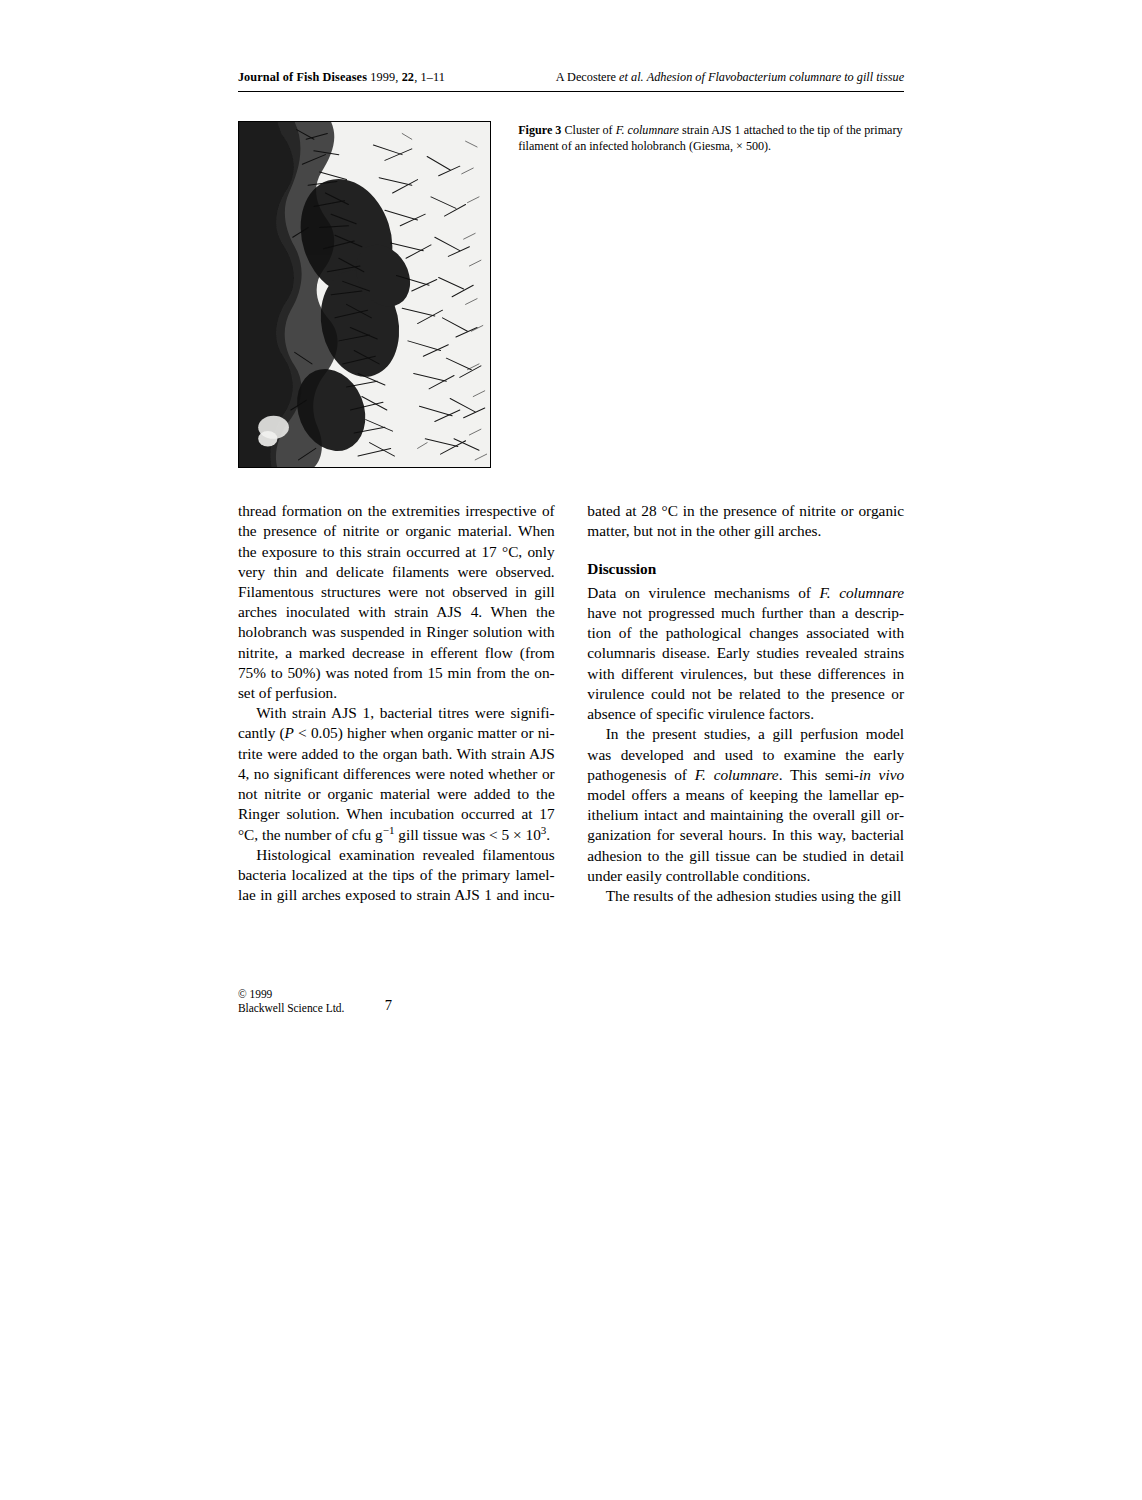Journal of Fish Diseases 1999, 22, 1–11
A Decostere et al. Adhesion of Flavobacterium columnare to gill tissue
Figure 3 Cluster of F. columnare strain AJS 1 attached to the tip of the primary filament of an infected holobranch (Giesma, × 500).
thread formation on the extremities irrespective of the presence of nitrite or organic material. When the exposure to this strain occurred at 17 °C, only very thin and delicate filaments were observed. Filamentous structures were not observed in gill arches inoculated with strain AJS 4. When the holobranch was suspended in Ringer solution with nitrite, a marked decrease in efferent flow (from 75% to 50%) was noted from 15 min from the onset of perfusion.
With strain AJS 1, bacterial titres were significantly (P < 0.05) higher when organic matter or nitrite were added to the organ bath. With strain AJS 4, no significant differences were noted whether or not nitrite or organic material were added to the Ringer solution. When incubation occurred at 17 °C, the number of cfu g−1 gill tissue was < 5 × 103.
Histological examination revealed filamentous bacteria localized at the tips of the primary lamellae in gill arches exposed to strain AJS 1 and incubated at 28 °C in the presence of nitrite or organic matter, but not in the other gill arches.
Discussion
Data on virulence mechanisms of F. columnare have not progressed much further than a description of the pathological changes associated with columnaris disease. Early studies revealed strains with different virulences, but these differences in virulence could not be related to the presence or absence of specific virulence factors.
In the present studies, a gill perfusion model was developed and used to examine the early pathogenesis of F. columnare. This semi-in vivo model offers a means of keeping the lamellar epithelium intact and maintaining the overall gill organization for several hours. In this way, bacterial adhesion to the gill tissue can be studied in detail under easily controllable conditions.
The results of the adhesion studies using the gill
© 1999
Blackwell Science Ltd.
7